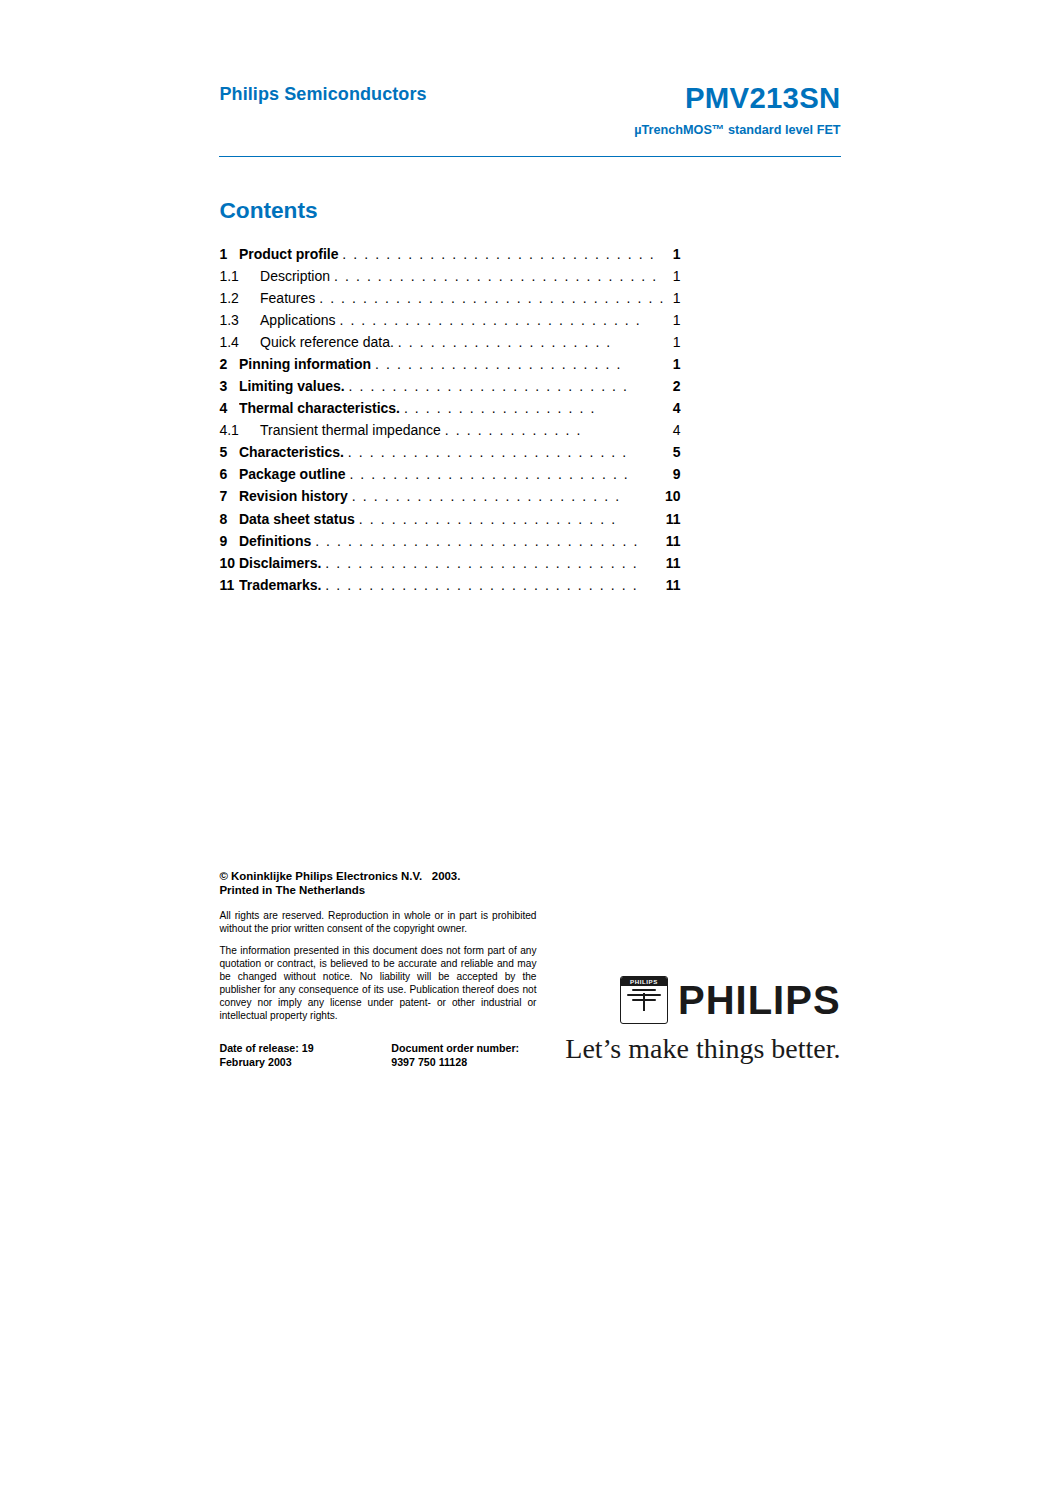Philips Semiconductors
PMV213SN
µTrenchMOS™ standard level FET
Contents
| 1 | Product profile . . . . . . . . . . . . . . . . . . . . . . . . . . . . . | 1 |
| 1.1 | Description . . . . . . . . . . . . . . . . . . . . . . . . . . . . . . | 1 |
| 1.2 | Features . . . . . . . . . . . . . . . . . . . . . . . . . . . . . . . . | 1 |
| 1.3 | Applications . . . . . . . . . . . . . . . . . . . . . . . . . . . . | 1 |
| 1.4 | Quick reference data. . . . . . . . . . . . . . . . . . . . . | 1 |
| 2 | Pinning information . . . . . . . . . . . . . . . . . . . . . . . | 1 |
| 3 | Limiting values. . . . . . . . . . . . . . . . . . . . . . . . . . . | 2 |
| 4 | Thermal characteristics. . . . . . . . . . . . . . . . . . . | 4 |
| 4.1 | Transient thermal impedance . . . . . . . . . . . . . | 4 |
| 5 | Characteristics. . . . . . . . . . . . . . . . . . . . . . . . . . . | 5 |
| 6 | Package outline . . . . . . . . . . . . . . . . . . . . . . . . . . | 9 |
| 7 | Revision history . . . . . . . . . . . . . . . . . . . . . . . . . | 10 |
| 8 | Data sheet status . . . . . . . . . . . . . . . . . . . . . . . . | 11 |
| 9 | Definitions . . . . . . . . . . . . . . . . . . . . . . . . . . . . . . | 11 |
| 10 | Disclaimers. . . . . . . . . . . . . . . . . . . . . . . . . . . . . . | 11 |
| 11 | Trademarks. . . . . . . . . . . . . . . . . . . . . . . . . . . . . . | 11 |
© Koninklijke Philips Electronics N.V. 2003.
Printed in The Netherlands
All rights are reserved. Reproduction in whole or in part is prohibited without the prior written consent of the copyright owner.
The information presented in this document does not form part of any quotation or contract, is believed to be accurate and reliable and may be changed without notice. No liability will be accepted by the publisher for any consequence of its use. Publication thereof does not convey nor imply any license under patent- or other industrial or intellectual property rights.
Date of release: 19 February 2003 Document order number: 9397 750 11128
PHILIPS
PHILIPS
Let’s make things better.